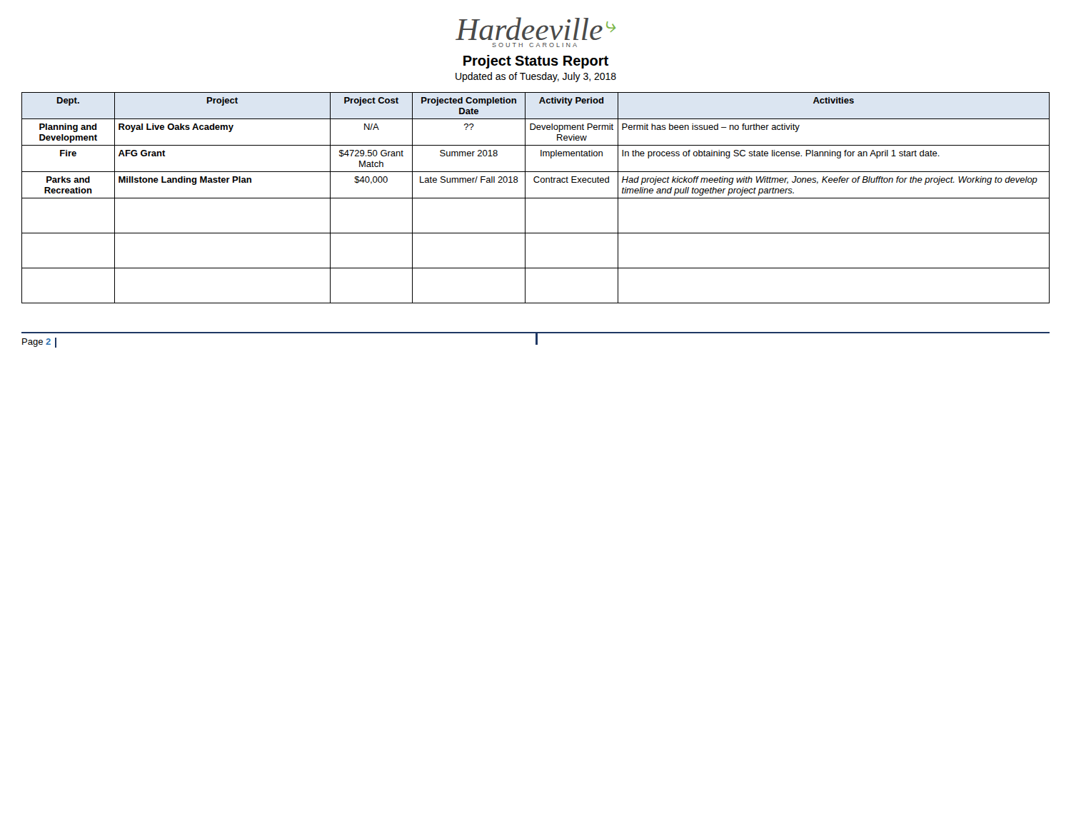Hardeeville⤷
SOUTH CAROLINA
Project Status Report
Updated as of Tuesday, July 3, 2018
| Dept. | Project | Project Cost | Projected Completion Date | Activity Period | Activities |
| --- | --- | --- | --- | --- | --- |
| Planning and Development | Royal Live Oaks Academy | N/A | ?? | Development Permit Review | Permit has been issued – no further activity |
| Fire | AFG Grant | $4729.50 Grant Match | Summer 2018 | Implementation | In the process of obtaining SC state license. Planning for an April 1 start date. |
| Parks and Recreation | Millstone Landing Master Plan | $40,000 | Late Summer/ Fall 2018 | Contract Executed | Had project kickoff meeting with Wittmer, Jones, Keefer of Bluffton for the project. Working to develop timeline and pull together project partners. |
Page 2